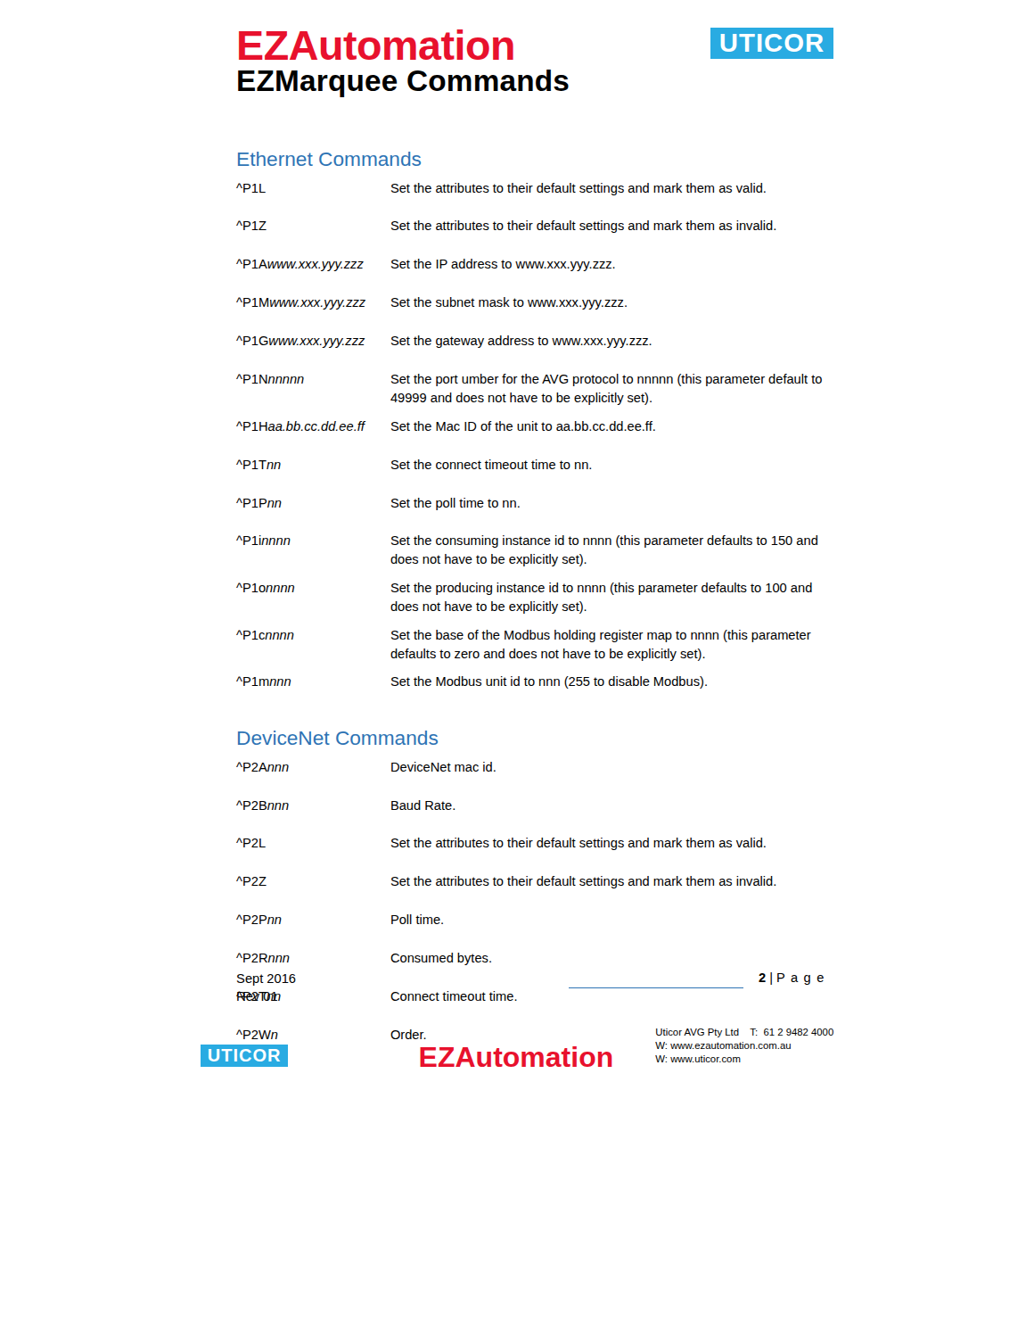UTICOR
EZAutomation
EZMarquee Commands
Ethernet Commands
^P1L
Set the attributes to their default settings and mark them as valid.
^P1Z
Set the attributes to their default settings and mark them as invalid.
^P1Awww.xxx.yyy.zzz
Set the IP address to www.xxx.yyy.zzz.
^P1Mwww.xxx.yyy.zzz
Set the subnet mask to www.xxx.yyy.zzz.
^P1Gwww.xxx.yyy.zzz
Set the gateway address to www.xxx.yyy.zzz.
^P1Nnnnnn
Set the port umber for the AVG protocol to nnnnn (this parameter default to 49999 and does not have to be explicitly set).
^P1Haa.bb.cc.dd.ee.ff
Set the Mac ID of the unit to aa.bb.cc.dd.ee.ff.
^P1Tnn
Set the connect timeout time to nn.
^P1Pnn
Set the poll time to nn.
^P1innnn
Set the consuming instance id to nnnn (this parameter defaults to 150 and does not have to be explicitly set).
^P1onnnn
Set the producing instance id to nnnn (this parameter defaults to 100 and does not have to be explicitly set).
^P1cnnnn
Set the base of the Modbus holding register map to nnnn (this parameter defaults to zero and does not have to be explicitly set).
^P1mnnn
Set the Modbus unit id to nnn (255 to disable Modbus).
DeviceNet Commands
^P2Annn
DeviceNet mac id.
^P2Bnnn
Baud Rate.
^P2L
Set the attributes to their default settings and mark them as valid.
^P2Z
Set the attributes to their default settings and mark them as invalid.
^P2Pnn
Poll time.
^P2Rnnn
Consumed bytes.
^P2Tnn
Connect timeout time.
^P2Wn
Order.
Sept 2016
Rev 01
2 | P a g e
UTICOR
EZAutomation
Uticor AVG Pty Ltd T: 61 2 9482 4000
W: www.ezautomation.com.au
W: www.uticor.com